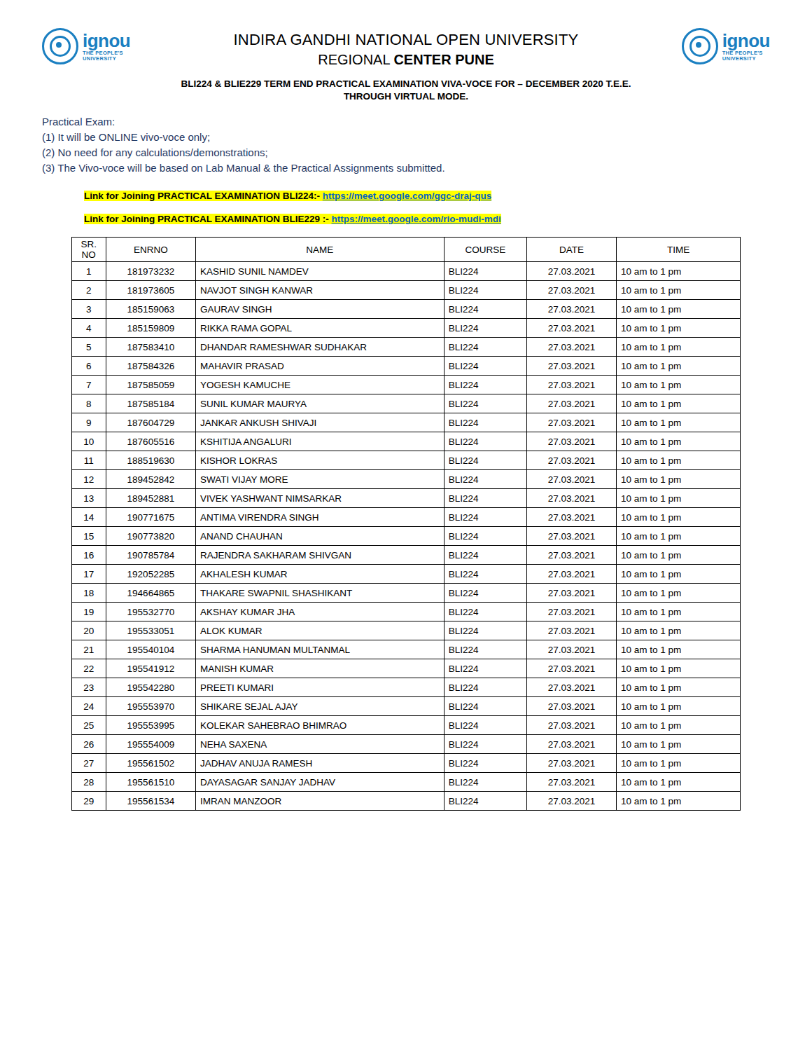ignou
THE PEOPLE'S
UNIVERSITY
INDIRA GANDHI NATIONAL OPEN UNIVERSITY
REGIONAL CENTER PUNE
ignou
THE PEOPLE'S
UNIVERSITY
BLI224 & BLIE229 TERM END PRACTICAL EXAMINATION VIVA-VOCE FOR – DECEMBER 2020 T.E.E.
THROUGH VIRTUAL MODE.
Practical Exam:
(1) It will be ONLINE vivo-voce only;
(2) No need for any calculations/demonstrations;
(3) The Vivo-voce will be based on Lab Manual & the Practical Assignments submitted.
Link for Joining PRACTICAL EXAMINATION BLI224:- https://meet.google.com/ggc-draj-qus
Link for Joining PRACTICAL EXAMINATION BLIE229 :- https://meet.google.com/rio-mudi-mdi
| SR. NO | ENRNO | NAME | COURSE | DATE | TIME |
| --- | --- | --- | --- | --- | --- |
| 1 | 181973232 | KASHID SUNIL NAMDEV | BLI224 | 27.03.2021 | 10 am to 1 pm |
| 2 | 181973605 | NAVJOT SINGH KANWAR | BLI224 | 27.03.2021 | 10 am to 1 pm |
| 3 | 185159063 | GAURAV SINGH | BLI224 | 27.03.2021 | 10 am to 1 pm |
| 4 | 185159809 | RIKKA RAMA GOPAL | BLI224 | 27.03.2021 | 10 am to 1 pm |
| 5 | 187583410 | DHANDAR RAMESHWAR SUDHAKAR | BLI224 | 27.03.2021 | 10 am to 1 pm |
| 6 | 187584326 | MAHAVIR PRASAD | BLI224 | 27.03.2021 | 10 am to 1 pm |
| 7 | 187585059 | YOGESH KAMUCHE | BLI224 | 27.03.2021 | 10 am to 1 pm |
| 8 | 187585184 | SUNIL KUMAR MAURYA | BLI224 | 27.03.2021 | 10 am to 1 pm |
| 9 | 187604729 | JANKAR ANKUSH SHIVAJI | BLI224 | 27.03.2021 | 10 am to 1 pm |
| 10 | 187605516 | KSHITIJA ANGALURI | BLI224 | 27.03.2021 | 10 am to 1 pm |
| 11 | 188519630 | KISHOR LOKRAS | BLI224 | 27.03.2021 | 10 am to 1 pm |
| 12 | 189452842 | SWATI VIJAY MORE | BLI224 | 27.03.2021 | 10 am to 1 pm |
| 13 | 189452881 | VIVEK YASHWANT NIMSARKAR | BLI224 | 27.03.2021 | 10 am to 1 pm |
| 14 | 190771675 | ANTIMA VIRENDRA SINGH | BLI224 | 27.03.2021 | 10 am to 1 pm |
| 15 | 190773820 | ANAND CHAUHAN | BLI224 | 27.03.2021 | 10 am to 1 pm |
| 16 | 190785784 | RAJENDRA SAKHARAM SHIVGAN | BLI224 | 27.03.2021 | 10 am to 1 pm |
| 17 | 192052285 | AKHALESH KUMAR | BLI224 | 27.03.2021 | 10 am to 1 pm |
| 18 | 194664865 | THAKARE SWAPNIL SHASHIKANT | BLI224 | 27.03.2021 | 10 am to 1 pm |
| 19 | 195532770 | AKSHAY KUMAR JHA | BLI224 | 27.03.2021 | 10 am to 1 pm |
| 20 | 195533051 | ALOK KUMAR | BLI224 | 27.03.2021 | 10 am to 1 pm |
| 21 | 195540104 | SHARMA HANUMAN MULTANMAL | BLI224 | 27.03.2021 | 10 am to 1 pm |
| 22 | 195541912 | MANISH KUMAR | BLI224 | 27.03.2021 | 10 am to 1 pm |
| 23 | 195542280 | PREETI KUMARI | BLI224 | 27.03.2021 | 10 am to 1 pm |
| 24 | 195553970 | SHIKARE SEJAL AJAY | BLI224 | 27.03.2021 | 10 am to 1 pm |
| 25 | 195553995 | KOLEKAR SAHEBRAO BHIMRAO | BLI224 | 27.03.2021 | 10 am to 1 pm |
| 26 | 195554009 | NEHA SAXENA | BLI224 | 27.03.2021 | 10 am to 1 pm |
| 27 | 195561502 | JADHAV ANUJA RAMESH | BLI224 | 27.03.2021 | 10 am to 1 pm |
| 28 | 195561510 | DAYASAGAR SANJAY JADHAV | BLI224 | 27.03.2021 | 10 am to 1 pm |
| 29 | 195561534 | IMRAN MANZOOR | BLI224 | 27.03.2021 | 10 am to 1 pm |